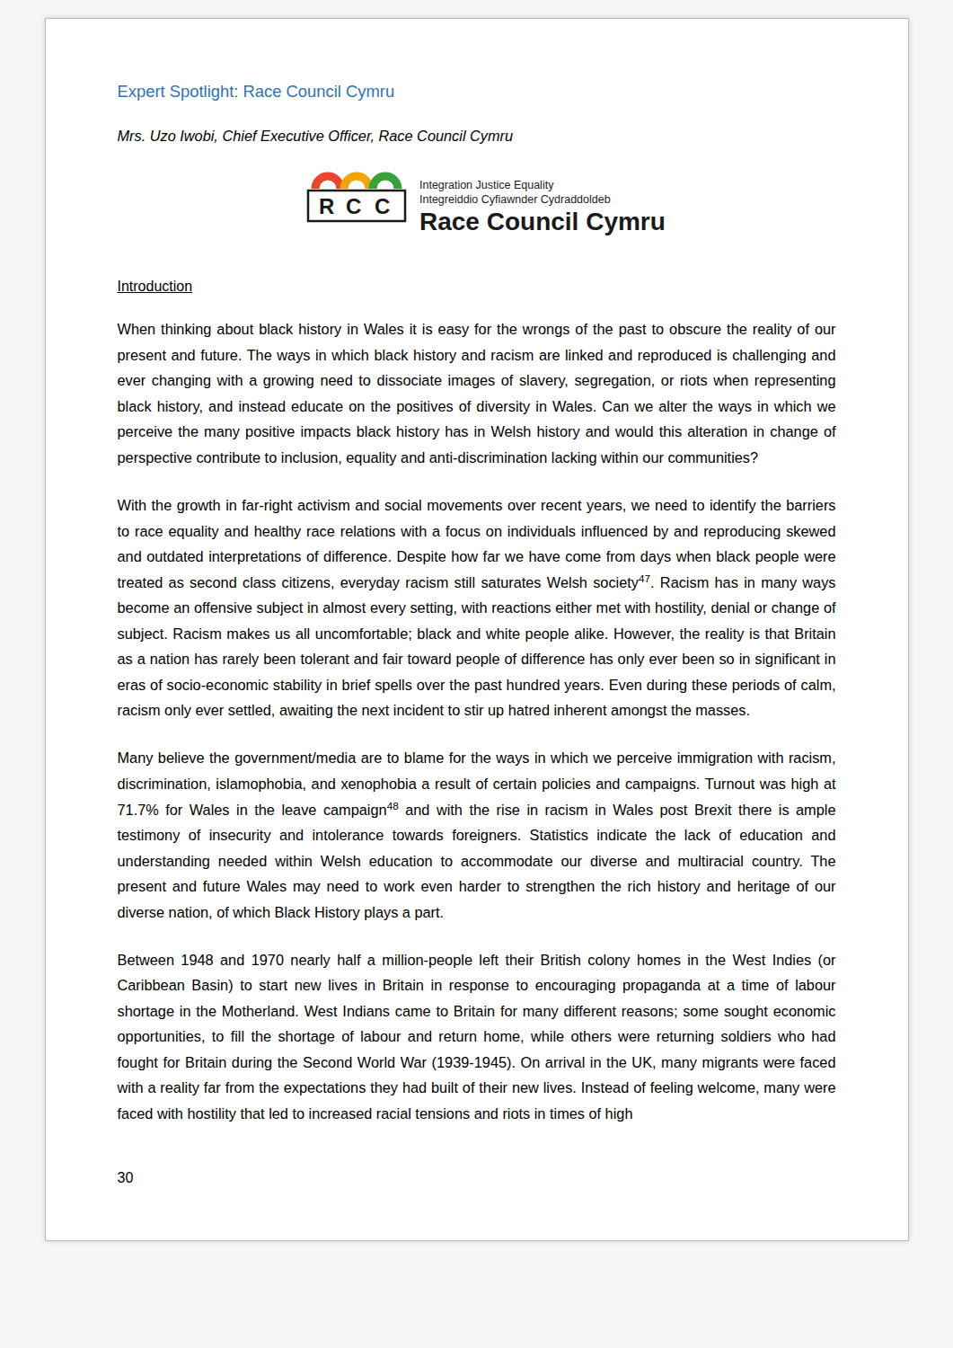Expert Spotlight: Race Council Cymru
Mrs. Uzo Iwobi, Chief Executive Officer, Race Council Cymru
R C C Integration Justice Equality Integreiddio Cyfiawnder Cydraddoldeb Race Council Cymru
Introduction
When thinking about black history in Wales it is easy for the wrongs of the past to obscure the reality of our present and future. The ways in which black history and racism are linked and reproduced is challenging and ever changing with a growing need to dissociate images of slavery, segregation, or riots when representing black history, and instead educate on the positives of diversity in Wales. Can we alter the ways in which we perceive the many positive impacts black history has in Welsh history and would this alteration in change of perspective contribute to inclusion, equality and anti-discrimination lacking within our communities?
With the growth in far-right activism and social movements over recent years, we need to identify the barriers to race equality and healthy race relations with a focus on individuals influenced by and reproducing skewed and outdated interpretations of difference. Despite how far we have come from days when black people were treated as second class citizens, everyday racism still saturates Welsh society47. Racism has in many ways become an offensive subject in almost every setting, with reactions either met with hostility, denial or change of subject. Racism makes us all uncomfortable; black and white people alike. However, the reality is that Britain as a nation has rarely been tolerant and fair toward people of difference has only ever been so in significant in eras of socio-economic stability in brief spells over the past hundred years. Even during these periods of calm, racism only ever settled, awaiting the next incident to stir up hatred inherent amongst the masses.
Many believe the government/media are to blame for the ways in which we perceive immigration with racism, discrimination, islamophobia, and xenophobia a result of certain policies and campaigns. Turnout was high at 71.7% for Wales in the leave campaign48 and with the rise in racism in Wales post Brexit there is ample testimony of insecurity and intolerance towards foreigners. Statistics indicate the lack of education and understanding needed within Welsh education to accommodate our diverse and multiracial country. The present and future Wales may need to work even harder to strengthen the rich history and heritage of our diverse nation, of which Black History plays a part.
Between 1948 and 1970 nearly half a million-people left their British colony homes in the West Indies (or Caribbean Basin) to start new lives in Britain in response to encouraging propaganda at a time of labour shortage in the Motherland. West Indians came to Britain for many different reasons; some sought economic opportunities, to fill the shortage of labour and return home, while others were returning soldiers who had fought for Britain during the Second World War (1939-1945). On arrival in the UK, many migrants were faced with a reality far from the expectations they had built of their new lives. Instead of feeling welcome, many were faced with hostility that led to increased racial tensions and riots in times of high
30